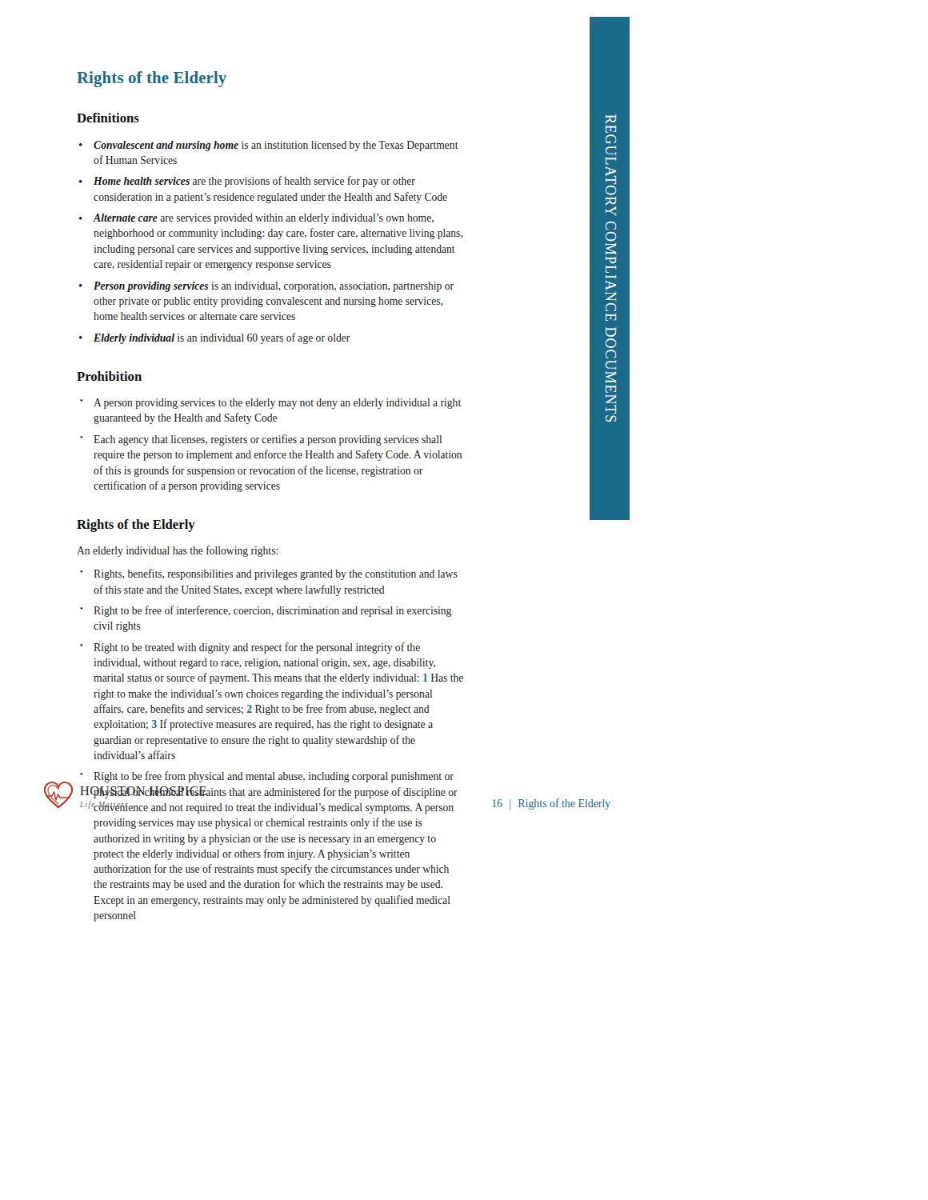REGULATORY COMPLIANCE DOCUMENTS
Rights of the Elderly
Definitions
Convalescent and nursing home is an institution licensed by the Texas Department of Human Services
Home health services are the provisions of health service for pay or other consideration in a patient’s residence regulated under the Health and Safety Code
Alternate care are services provided within an elderly individual’s own home, neighborhood or community including: day care, foster care, alternative living plans, including personal care services and supportive living services, including attendant care, residential repair or emergency response services
Person providing services is an individual, corporation, association, partnership or other private or public entity providing convalescent and nursing home services, home health services or alternate care services
Elderly individual is an individual 60 years of age or older
Prohibition
A person providing services to the elderly may not deny an elderly individual a right guaranteed by the Health and Safety Code
Each agency that licenses, registers or certifies a person providing services shall require the person to implement and enforce the Health and Safety Code. A violation of this is grounds for suspension or revocation of the license, registration or certification of a person providing services
Rights of the Elderly
An elderly individual has the following rights:
Rights, benefits, responsibilities and privileges granted by the constitution and laws of this state and the United States, except where lawfully restricted
Right to be free of interference, coercion, discrimination and reprisal in exercising civil rights
Right to be treated with dignity and respect for the personal integrity of the individual, without regard to race, religion, national origin, sex, age, disability, marital status or source of payment. This means that the elderly individual: 1 Has the right to make the individual’s own choices regarding the individual’s personal affairs, care, benefits and services; 2 Right to be free from abuse, neglect and exploitation; 3 If protective measures are required, has the right to designate a guardian or representative to ensure the right to quality stewardship of the individual’s affairs
Right to be free from physical and mental abuse, including corporal punishment or physical or chemical restraints that are administered for the purpose of discipline or convenience and not required to treat the individual’s medical symptoms. A person providing services may use physical or chemical restraints only if the use is authorized in writing by a physician or the use is necessary in an emergency to protect the elderly individual or others from injury. A physician’s written authorization for the use of restraints must specify the circumstances under which the restraints may be used and the duration for which the restraints may be used. Except in an emergency, restraints may only be administered by qualified medical personnel
HOUSTON HOSPICE
Life Matters
16 | Rights of the Elderly